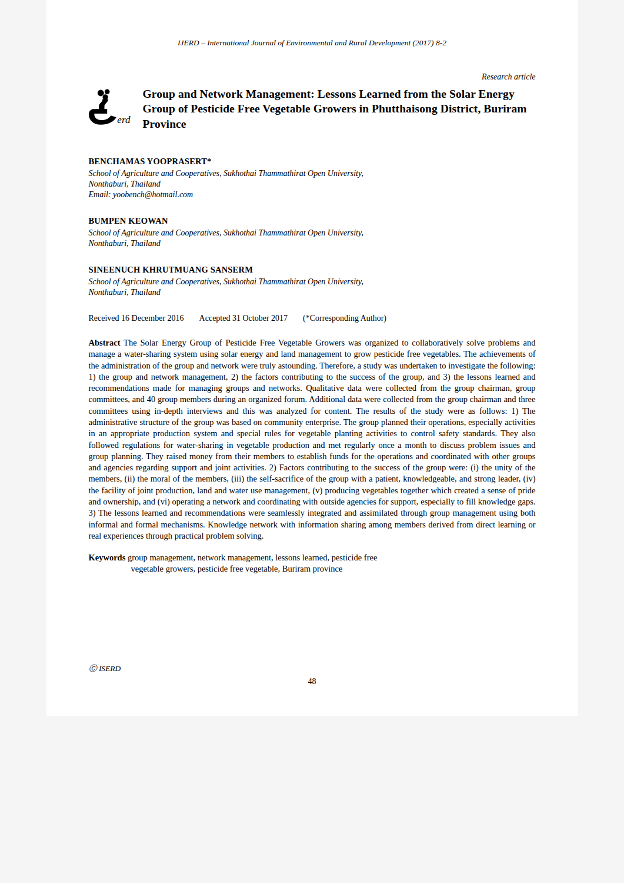IJERD – International Journal of Environmental and Rural Development (2017) 8-2
Research article
erd
Group and Network Management: Lessons Learned from the Solar Energy Group of Pesticide Free Vegetable Growers in Phutthaisong District, Buriram Province
BENCHAMAS YOOPRASERT*
School of Agriculture and Cooperatives, Sukhothai Thammathirat Open University,
Nonthaburi, Thailand
Email: yoobench@hotmail.com
BUMPEN KEOWAN
School of Agriculture and Cooperatives, Sukhothai Thammathirat Open University,
Nonthaburi, Thailand
SINEENUCH KHRUTMUANG SANSERM
School of Agriculture and Cooperatives, Sukhothai Thammathirat Open University,
Nonthaburi, Thailand
Received 16 December 2016 Accepted 31 October 2017 (*Corresponding Author)
Abstract The Solar Energy Group of Pesticide Free Vegetable Growers was organized to collaboratively solve problems and manage a water-sharing system using solar energy and land management to grow pesticide free vegetables. The achievements of the administration of the group and network were truly astounding. Therefore, a study was undertaken to investigate the following: 1) the group and network management, 2) the factors contributing to the success of the group, and 3) the lessons learned and recommendations made for managing groups and networks. Qualitative data were collected from the group chairman, group committees, and 40 group members during an organized forum. Additional data were collected from the group chairman and three committees using in-depth interviews and this was analyzed for content. The results of the study were as follows: 1) The administrative structure of the group was based on community enterprise. The group planned their operations, especially activities in an appropriate production system and special rules for vegetable planting activities to control safety standards. They also followed regulations for water-sharing in vegetable production and met regularly once a month to discuss problem issues and group planning. They raised money from their members to establish funds for the operations and coordinated with other groups and agencies regarding support and joint activities. 2) Factors contributing to the success of the group were: (i) the unity of the members, (ii) the moral of the members, (iii) the self-sacrifice of the group with a patient, knowledgeable, and strong leader, (iv) the facility of joint production, land and water use management, (v) producing vegetables together which created a sense of pride and ownership, and (vi) operating a network and coordinating with outside agencies for support, especially to fill knowledge gaps. 3) The lessons learned and recommendations were seamlessly integrated and assimilated through group management using both informal and formal mechanisms. Knowledge network with information sharing among members derived from direct learning or real experiences through practical problem solving.
Keywords group management, network management, lessons learned, pesticide free vegetable growers, pesticide free vegetable, Buriram province
Ⓒ ISERD
48